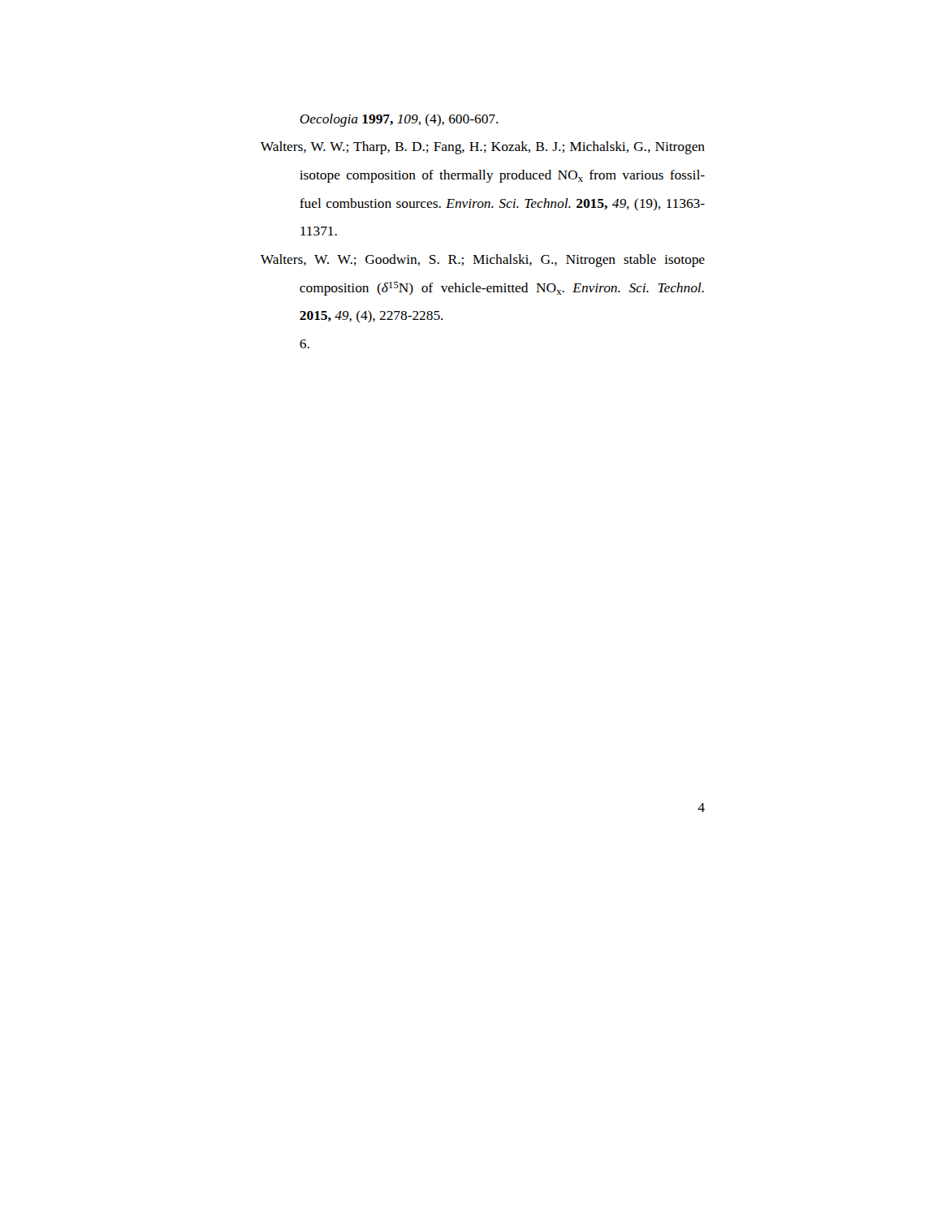Oecologia 1997, 109, (4), 600-607.
Walters, W. W.; Tharp, B. D.; Fang, H.; Kozak, B. J.; Michalski, G., Nitrogen isotope composition of thermally produced NOx from various fossil-fuel combustion sources. Environ. Sci. Technol. 2015, 49, (19), 11363-11371.
Walters, W. W.; Goodwin, S. R.; Michalski, G., Nitrogen stable isotope composition (δ15N) of vehicle-emitted NOx. Environ. Sci. Technol. 2015, 49, (4), 2278-2285.
6.
4